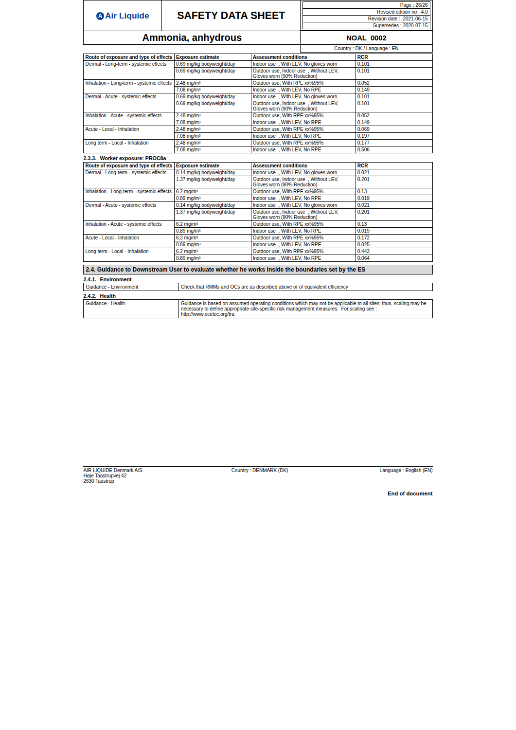| A Air Liquide | SAFETY DATA SHEET | / Page : 26/26 / / Revised edition no : 4.0 / / Revision date : 2021-06-15 / / Supersedes : 2020-07-15 / |
| Ammonia, anhydrous | NOAL_0002 |
| | Country : DK / Language : EN |
| Route of exposure and type of effects | Exposure estimate | Assessment conditions | RCR |
| --- | --- | --- | --- |
| Dermal - Long-term - systemic effects | 0.69 mg/kg bodyweight/day | Indoor use , With LEV, No gloves worn | 0.101 |
| 0.69 mg/kg bodyweight/day | Outdoor use, Indoor use , Without LEV, Gloves worn (90% Reduction) | 0.101 |
| Inhalation - Long-term - systemic effects | 2.48 mg/m³ | Outdoor use, With RPE xx%95% | 0.052 |
| 7.08 mg/m³ | Indoor use , With LEV, No RPE | 0.149 |
| Dermal - Acute - systemic effects | 0.69 mg/kg bodyweight/day | Indoor use , With LEV, No gloves worn | 0.101 |
| 0.69 mg/kg bodyweight/day | Outdoor use, Indoor use , Without LEV, Gloves worn (90% Reduction) | 0.101 |
| Inhalation - Acute - systemic effects | 2.48 mg/m³ | Outdoor use, With RPE xx%95% | 0.052 |
| 7.08 mg/m³ | Indoor use , With LEV, No RPE | 0.149 |
| Acute - Local - Inhalation | 2.48 mg/m³ | Outdoor use, With RPE xx%95% | 0.069 |
| 7.08 mg/m³ | Indoor use , With LEV, No RPE | 0.197 |
| Long term - Local - Inhalation | 2.48 mg/m³ | Outdoor use, With RPE xx%95% | 0.177 |
| 7.08 mg/m³ | Indoor use , With LEV, No RPE | 0.506 |
2.3.3. Worker exposure: PROC8a
| Route of exposure and type of effects | Exposure estimate | Assessment conditions | RCR |
| --- | --- | --- | --- |
| Dermal - Long-term - systemic effects | 0.14 mg/kg bodyweight/day | Indoor use , With LEV, No gloves worn | 0.021 |
| 1.37 mg/kg bodyweight/day | Outdoor use, Indoor use , Without LEV, Gloves worn (90% Reduction) | 0.201 |
| Inhalation - Long-term - systemic effects | 6.2 mg/m³ | Outdoor use, With RPE xx%95% | 0.13 |
| 0.89 mg/m³ | Indoor use , With LEV, No RPE | 0.019 |
| Dermal - Acute - systemic effects | 0.14 mg/kg bodyweight/day | Indoor use , With LEV, No gloves worn | 0.021 |
| 1.37 mg/kg bodyweight/day | Outdoor use, Indoor use , Without LEV, Gloves worn (90% Reduction) | 0.201 |
| Inhalation - Acute - systemic effects | 6.2 mg/m³ | Outdoor use, With RPE xx%95% | 0.13 |
| 0.89 mg/m³ | Indoor use , With LEV, No RPE | 0.019 |
| Acute - Local - Inhalation | 6.2 mg/m³ | Outdoor use, With RPE xx%95% | 0.172 |
| 0.89 mg/m³ | Indoor use , With LEV, No RPE | 0.025 |
| Long term - Local - Inhalation | 6.2 mg/m³ | Outdoor use, With RPE xx%95% | 0.443 |
| 0.89 mg/m³ | Indoor use , With LEV, No RPE | 0.064 |
2.4. Guidance to Downstream User to evaluate whether he works inside the boundaries set by the ES
2.4.1. Environment
| Guidance - Environment | Check that RMMs and OCs are as described above or of equivalent efficiency |
2.4.2. Health
| Guidance - Health | Guidance is based on assumed operating conditions which may not be applicable to all sites; thus, scaling may be necessary to define appropriate site-specific risk management measures. For scaling see : http://www.ecetoc.org/tra |
| AIR LIQUIDE Denmark A/S Høje Taastrupvej 42 2630 Taastrup | Country : DENMARK (DK) | Language : English (EN) |
End of document